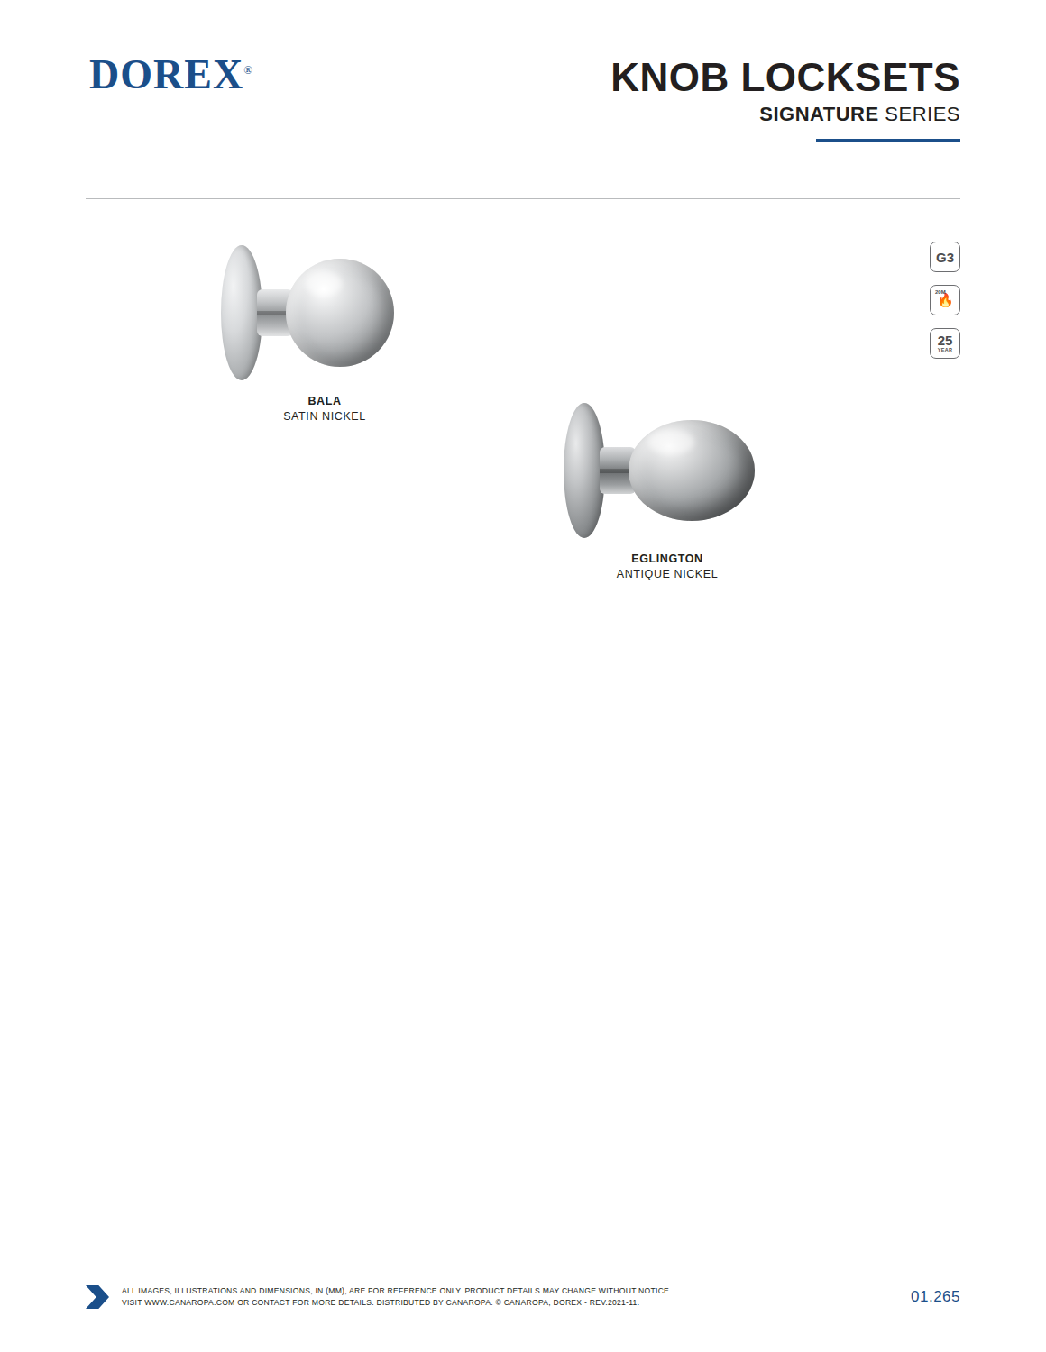DOREX®
KNOB LOCKSETS
SIGNATURE SERIES
G3
20M 🔥
25YEAR
BALA
SATIN NICKEL
EGLINGTON
ANTIQUE NICKEL
ALL IMAGES, ILLUSTRATIONS AND DIMENSIONS, IN (MM), ARE FOR REFERENCE ONLY. PRODUCT DETAILS MAY CHANGE WITHOUT NOTICE.
VISIT WWW.CANAROPA.COM OR CONTACT FOR MORE DETAILS. DISTRIBUTED BY CANAROPA. © CANAROPA, DOREX - REV.2021-11.
01.265